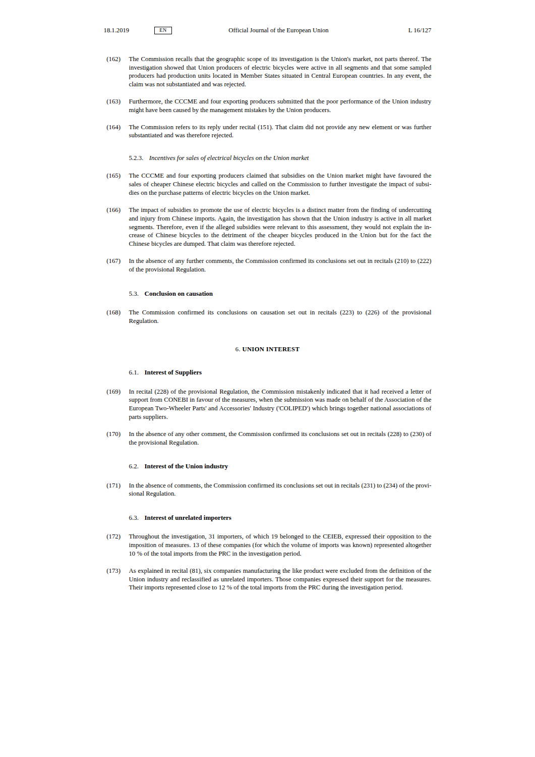18.1.2019
EN
Official Journal of the European Union
L 16/127
(162)
The Commission recalls that the geographic scope of its investigation is the Union's market, not parts thereof. The investigation showed that Union producers of electric bicycles were active in all segments and that some sampled producers had production units located in Member States situated in Central European countries. In any event, the claim was not substantiated and was rejected.
(163)
Furthermore, the CCCME and four exporting producers submitted that the poor performance of the Union industry might have been caused by the management mistakes by the Union producers.
(164)
The Commission refers to its reply under recital (151). That claim did not provide any new element or was further substantiated and was therefore rejected.
5.2.3. Incentives for sales of electrical bicycles on the Union market
(165)
The CCCME and four exporting producers claimed that subsidies on the Union market might have favoured the sales of cheaper Chinese electric bicycles and called on the Commission to further investigate the impact of subsidies on the purchase patterns of electric bicycles on the Union market.
(166)
The impact of subsidies to promote the use of electric bicycles is a distinct matter from the finding of undercutting and injury from Chinese imports. Again, the investigation has shown that the Union industry is active in all market segments. Therefore, even if the alleged subsidies were relevant to this assessment, they would not explain the increase of Chinese bicycles to the detriment of the cheaper bicycles produced in the Union but for the fact the Chinese bicycles are dumped. That claim was therefore rejected.
(167)
In the absence of any further comments, the Commission confirmed its conclusions set out in recitals (210) to (222) of the provisional Regulation.
5.3. Conclusion on causation
(168)
The Commission confirmed its conclusions on causation set out in recitals (223) to (226) of the provisional Regulation.
6. UNION INTEREST
6.1. Interest of Suppliers
(169)
In recital (228) of the provisional Regulation, the Commission mistakenly indicated that it had received a letter of support from CONEBI in favour of the measures, when the submission was made on behalf of the Association of the European Two-Wheeler Parts' and Accessories' Industry ('COLIPED') which brings together national associations of parts suppliers.
(170)
In the absence of any other comment, the Commission confirmed its conclusions set out in recitals (228) to (230) of the provisional Regulation.
6.2. Interest of the Union industry
(171)
In the absence of comments, the Commission confirmed its conclusions set out in recitals (231) to (234) of the provisional Regulation.
6.3. Interest of unrelated importers
(172)
Throughout the investigation, 31 importers, of which 19 belonged to the CEIEB, expressed their opposition to the imposition of measures. 13 of these companies (for which the volume of imports was known) represented altogether 10 % of the total imports from the PRC in the investigation period.
(173)
As explained in recital (81), six companies manufacturing the like product were excluded from the definition of the Union industry and reclassified as unrelated importers. Those companies expressed their support for the measures. Their imports represented close to 12 % of the total imports from the PRC during the investigation period.